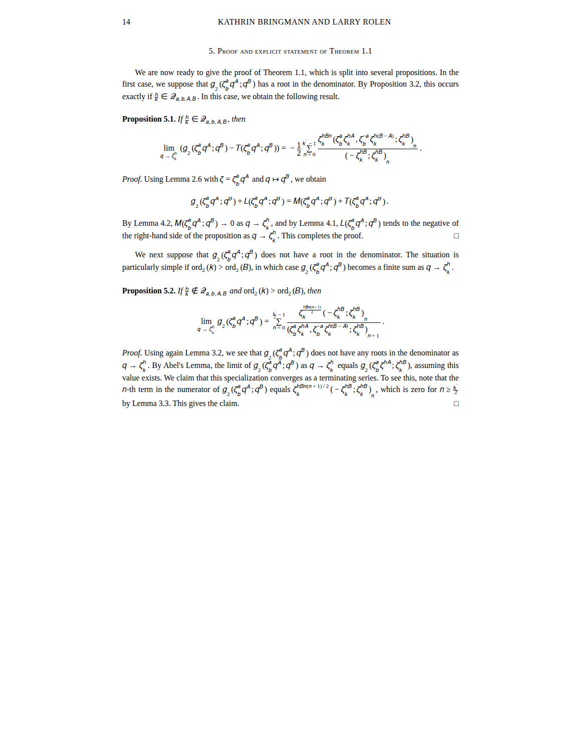14 KATHRIN BRINGMANN AND LARRY ROLEN
5. Proof and explicit statement of Theorem 1.1
We are now ready to give the proof of Theorem 1.1, which is split into several propositions. In the first case, we suppose that g2(ζbaqA;qB) has a root in the denominator. By Proposition 3.2, this occurs exactly if hk∈𝒬a,b,A,B. In this case, we obtain the following result.
Proposition 5.1. If hk∈𝒬a,b,A,B, then
lim q→ζkh ( g2 (ζbaqA;qB) − T (ζbaqA;qB) ) = − 12 ∑ n=0 k′−1 ζkhBn ( ζbaζkhA , ζb−aζkh(B−A) ; ζkhB ) n ( −ζkhB ; ζkhB ) n .
Proof. Using Lemma 2.6 with ζ=ζbaqA and q↦qB, we obtain
g2 (ζbaqA;qB) + L (ζbaqA;qB) = M (ζbaqA;qB) + T (ζbaqA;qB) .
By Lemma 4.2, M(ζbaqA;qB)→0 as q→ζkh, and by Lemma 4.1, L(ζbaqA;qB) tends to the negative of the right-hand side of the proposition as q→ζkh. This completes the proof. □
We next suppose that g2(ζbaqA;qB) does not have a root in the denominator. The situation is particularly simple if ord2(k)>ord2(B), in which case g2(ζbaqA;qB) becomes a finite sum as q→ζkh.
Proposition 5.2. If hk∉𝒬a,b,A,B and ord2(k)>ord2(B), then
lim q→ζkh g2 (ζbaqA;qB) = ∑ n=0 k′2−1 ζ k hBn(n+1)2 ( −ζkhB ; ζkhB ) n ( ζbaζkhA , ζb−aζkh(B−A) ; ζkhB ) n+1 .
Proof. Using again Lemma 3.2, we see that g2(ζbaqA;qB) does not have any roots in the denominator as q→ζkh. By Abel's Lemma, the limit of g2(ζbaqA;qB) as q→ζkh equals g2(ζbaζhA;ζkhB), assuming this value exists. We claim that this specialization converges as a terminating series. To see this, note that the n-th term in the numerator of g2(ζbaqA;qB) equals ζkhBn(n+1)/2(−ζkhB;ζkhB)n, which is zero for n≥k′2 by Lemma 3.3. This gives the claim. □